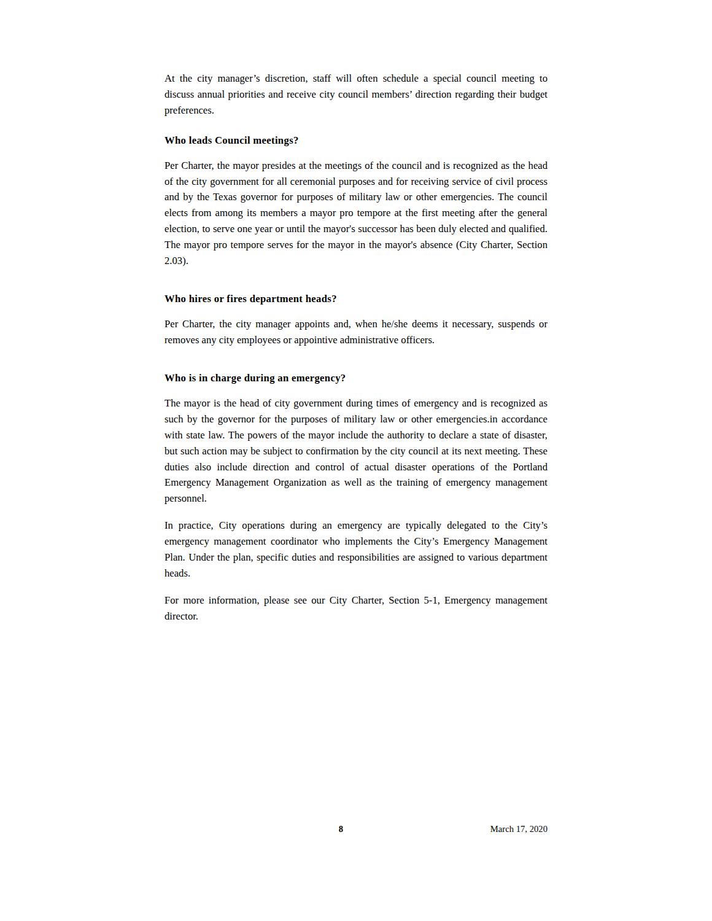At the city manager’s discretion, staff will often schedule a special council meeting to discuss annual priorities and receive city council members’ direction regarding their budget preferences.
Who leads Council meetings?
Per Charter, the mayor presides at the meetings of the council and is recognized as the head of the city government for all ceremonial purposes and for receiving service of civil process and by the Texas governor for purposes of military law or other emergencies. The council elects from among its members a mayor pro tempore at the first meeting after the general election, to serve one year or until the mayor's successor has been duly elected and qualified. The mayor pro tempore serves for the mayor in the mayor's absence (City Charter, Section 2.03).
Who hires or fires department heads?
Per Charter, the city manager appoints and, when he/she deems it necessary, suspends or removes any city employees or appointive administrative officers.
Who is in charge during an emergency?
The mayor is the head of city government during times of emergency and is recognized as such by the governor for the purposes of military law or other emergencies.in accordance with state law. The powers of the mayor include the authority to declare a state of disaster, but such action may be subject to confirmation by the city council at its next meeting. These duties also include direction and control of actual disaster operations of the Portland Emergency Management Organization as well as the training of emergency management personnel.
In practice, City operations during an emergency are typically delegated to the City’s emergency management coordinator who implements the City’s Emergency Management Plan. Under the plan, specific duties and responsibilities are assigned to various department heads.
For more information, please see our City Charter, Section 5-1, Emergency management director.
8 March 17, 2020